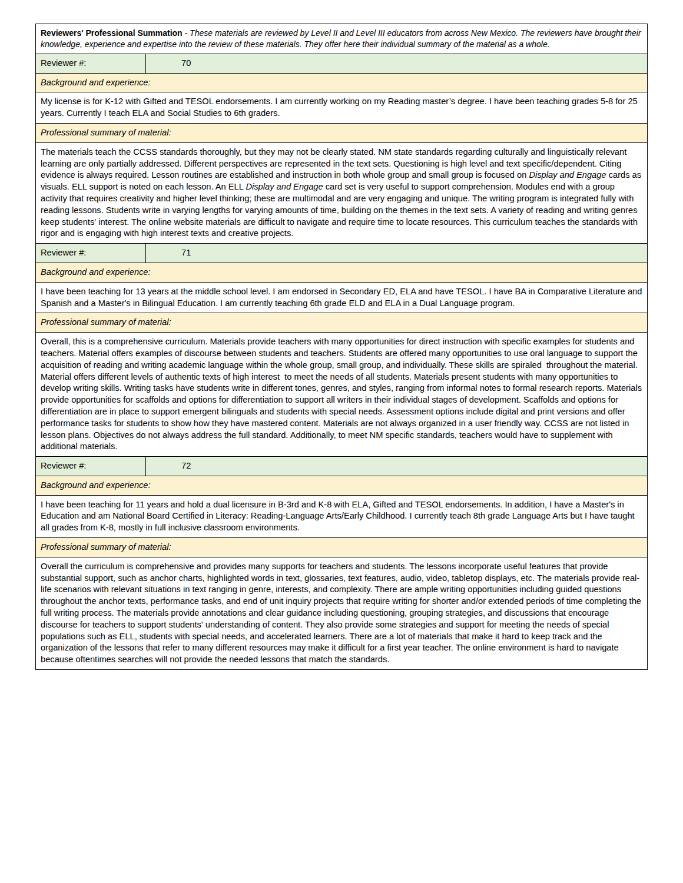| Reviewers' Professional Summation - These materials are reviewed by Level II and Level III educators from across New Mexico. The reviewers have brought their knowledge, experience and expertise into the review of these materials. They offer here their individual summary of the material as a whole. |
| Reviewer #: | 70 |
| Background and experience: |
| My license is for K-12 with Gifted and TESOL endorsements. I am currently working on my Reading master’s degree. I have been teaching grades 5-8 for 25 years. Currently I teach ELA and Social Studies to 6th graders. |
| Professional summary of material: |
| The materials teach the CCSS standards thoroughly, but they may not be clearly stated. NM state standards regarding culturally and linguistically relevant learning are only partially addressed. Different perspectives are represented in the text sets. Questioning is high level and text specific/dependent. Citing evidence is always required. Lesson routines are established and instruction in both whole group and small group is focused on Display and Engage cards as visuals. ELL support is noted on each lesson. An ELL Display and Engage card set is very useful to support comprehension. Modules end with a group activity that requires creativity and higher level thinking; these are multimodal and are very engaging and unique. The writing program is integrated fully with reading lessons. Students write in varying lengths for varying amounts of time, building on the themes in the text sets. A variety of reading and writing genres keep students' interest. The online website materials are difficult to navigate and require time to locate resources. This curriculum teaches the standards with rigor and is engaging with high interest texts and creative projects. |
| Reviewer #: | 71 |
| Background and experience: |
| I have been teaching for 13 years at the middle school level. I am endorsed in Secondary ED, ELA and have TESOL. I have BA in Comparative Literature and Spanish and a Master's in Bilingual Education. I am currently teaching 6th grade ELD and ELA in a Dual Language program. |
| Professional summary of material: |
| Overall, this is a comprehensive curriculum. Materials provide teachers with many opportunities for direct instruction with specific examples for students and teachers. Material offers examples of discourse between students and teachers. Students are offered many opportunities to use oral language to support the acquisition of reading and writing academic language within the whole group, small group, and individually. These skills are spiraled throughout the material. Material offers different levels of authentic texts of high interest to meet the needs of all students. Materials present students with many opportunities to develop writing skills. Writing tasks have students write in different tones, genres, and styles, ranging from informal notes to formal research reports. Materials provide opportunities for scaffolds and options for differentiation to support all writers in their individual stages of development. Scaffolds and options for differentiation are in place to support emergent bilinguals and students with special needs. Assessment options include digital and print versions and offer performance tasks for students to show how they have mastered content. Materials are not always organized in a user friendly way. CCSS are not listed in lesson plans. Objectives do not always address the full standard. Additionally, to meet NM specific standards, teachers would have to supplement with additional materials. |
| Reviewer #: | 72 |
| Background and experience: |
| I have been teaching for 11 years and hold a dual licensure in B-3rd and K-8 with ELA, Gifted and TESOL endorsements. In addition, I have a Master's in Education and am National Board Certified in Literacy: Reading-Language Arts/Early Childhood. I currently teach 8th grade Language Arts but I have taught all grades from K-8, mostly in full inclusive classroom environments. |
| Professional summary of material: |
| Overall the curriculum is comprehensive and provides many supports for teachers and students. The lessons incorporate useful features that provide substantial support, such as anchor charts, highlighted words in text, glossaries, text features, audio, video, tabletop displays, etc. The materials provide real-life scenarios with relevant situations in text ranging in genre, interests, and complexity. There are ample writing opportunities including guided questions throughout the anchor texts, performance tasks, and end of unit inquiry projects that require writing for shorter and/or extended periods of time completing the full writing process. The materials provide annotations and clear guidance including questioning, grouping strategies, and discussions that encourage discourse for teachers to support students' understanding of content. They also provide some strategies and support for meeting the needs of special populations such as ELL, students with special needs, and accelerated learners. There are a lot of materials that make it hard to keep track and the organization of the lessons that refer to many different resources may make it difficult for a first year teacher. The online environment is hard to navigate because oftentimes searches will not provide the needed lessons that match the standards. |